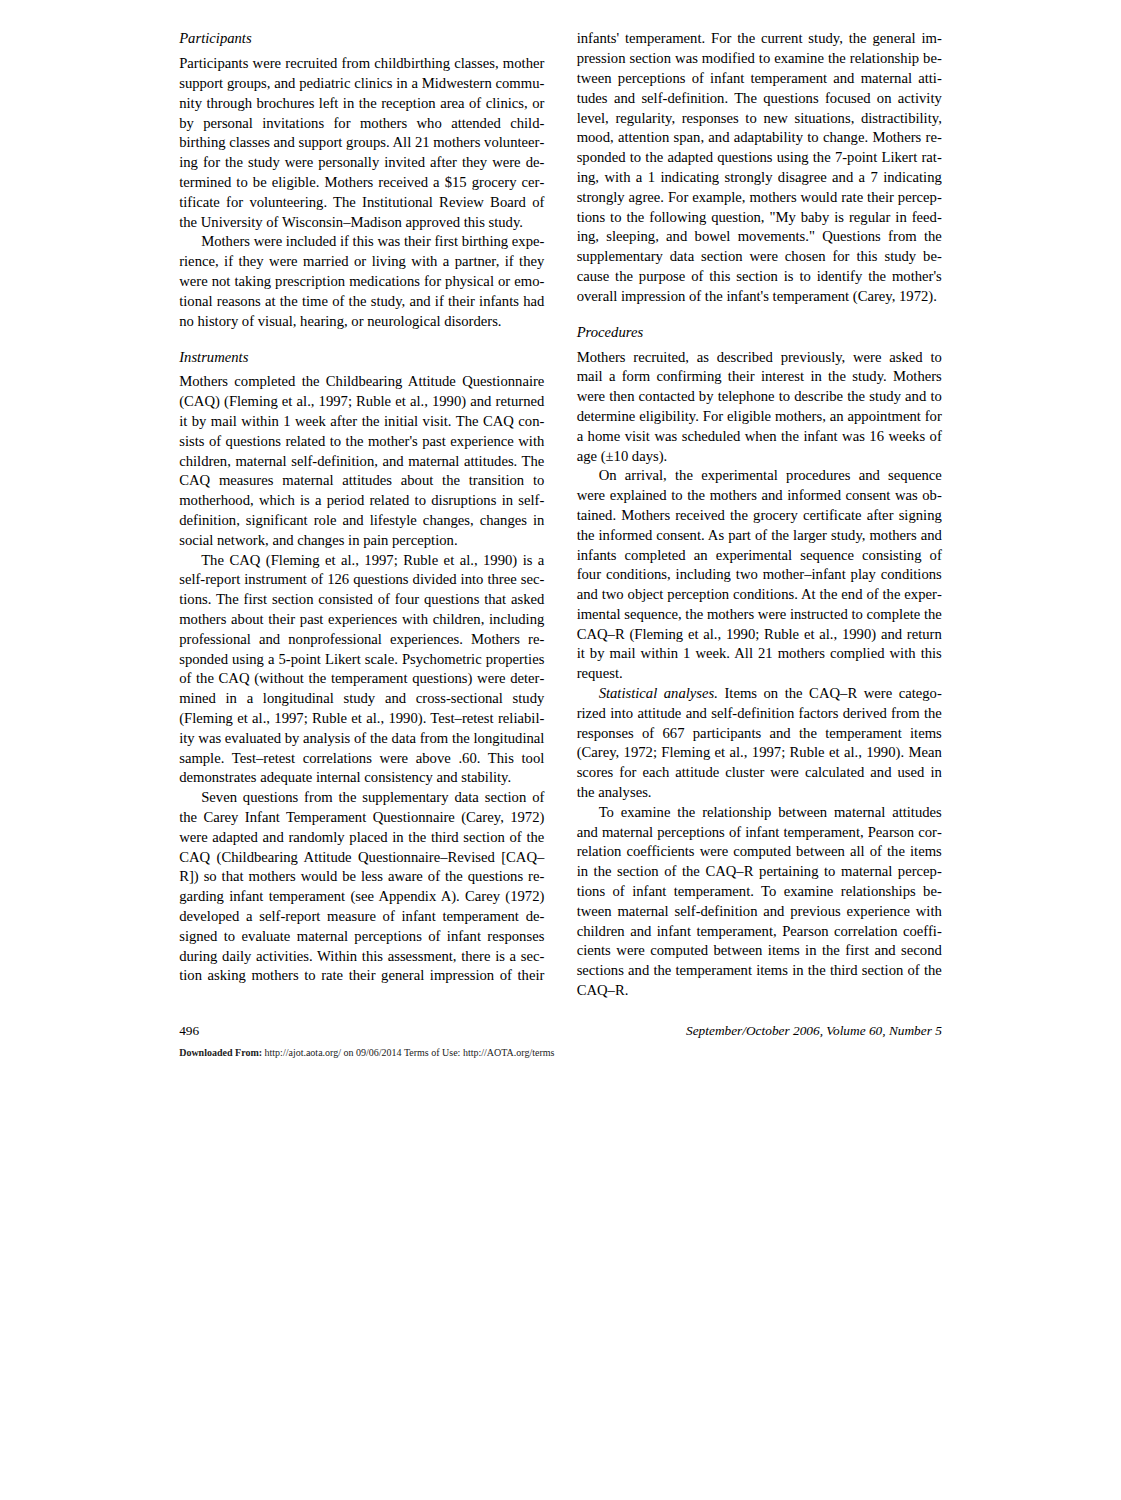Participants
Participants were recruited from childbirthing classes, mother support groups, and pediatric clinics in a Midwestern community through brochures left in the reception area of clinics, or by personal invitations for mothers who attended childbirthing classes and support groups. All 21 mothers volunteering for the study were personally invited after they were determined to be eligible. Mothers received a $15 grocery certificate for volunteering. The Institutional Review Board of the University of Wisconsin–Madison approved this study.
Mothers were included if this was their first birthing experience, if they were married or living with a partner, if they were not taking prescription medications for physical or emotional reasons at the time of the study, and if their infants had no history of visual, hearing, or neurological disorders.
Instruments
Mothers completed the Childbearing Attitude Questionnaire (CAQ) (Fleming et al., 1997; Ruble et al., 1990) and returned it by mail within 1 week after the initial visit. The CAQ consists of questions related to the mother's past experience with children, maternal self-definition, and maternal attitudes. The CAQ measures maternal attitudes about the transition to motherhood, which is a period related to disruptions in self-definition, significant role and lifestyle changes, changes in social network, and changes in pain perception.
The CAQ (Fleming et al., 1997; Ruble et al., 1990) is a self-report instrument of 126 questions divided into three sections. The first section consisted of four questions that asked mothers about their past experiences with children, including professional and nonprofessional experiences. Mothers responded using a 5-point Likert scale. Psychometric properties of the CAQ (without the temperament questions) were determined in a longitudinal study and cross-sectional study (Fleming et al., 1997; Ruble et al., 1990). Test–retest reliability was evaluated by analysis of the data from the longitudinal sample. Test–retest correlations were above .60. This tool demonstrates adequate internal consistency and stability.
Seven questions from the supplementary data section of the Carey Infant Temperament Questionnaire (Carey, 1972) were adapted and randomly placed in the third section of the CAQ (Childbearing Attitude Questionnaire–Revised [CAQ–R]) so that mothers would be less aware of the questions regarding infant temperament (see Appendix A). Carey (1972) developed a self-report measure of infant temperament designed to evaluate maternal perceptions of infant responses during daily activities. Within this assessment, there is a section asking mothers to rate their general impression of their infants' temperament. For the current study, the general impression section was modified to examine the relationship between perceptions of infant temperament and maternal attitudes and self-definition. The questions focused on activity level, regularity, responses to new situations, distractibility, mood, attention span, and adaptability to change. Mothers responded to the adapted questions using the 7-point Likert rating, with a 1 indicating strongly disagree and a 7 indicating strongly agree. For example, mothers would rate their perceptions to the following question, "My baby is regular in feeding, sleeping, and bowel movements." Questions from the supplementary data section were chosen for this study because the purpose of this section is to identify the mother's overall impression of the infant's temperament (Carey, 1972).
Procedures
Mothers recruited, as described previously, were asked to mail a form confirming their interest in the study. Mothers were then contacted by telephone to describe the study and to determine eligibility. For eligible mothers, an appointment for a home visit was scheduled when the infant was 16 weeks of age (±10 days).
On arrival, the experimental procedures and sequence were explained to the mothers and informed consent was obtained. Mothers received the grocery certificate after signing the informed consent. As part of the larger study, mothers and infants completed an experimental sequence consisting of four conditions, including two mother–infant play conditions and two object perception conditions. At the end of the experimental sequence, the mothers were instructed to complete the CAQ–R (Fleming et al., 1990; Ruble et al., 1990) and return it by mail within 1 week. All 21 mothers complied with this request.
Statistical analyses. Items on the CAQ–R were categorized into attitude and self-definition factors derived from the responses of 667 participants and the temperament items (Carey, 1972; Fleming et al., 1997; Ruble et al., 1990). Mean scores for each attitude cluster were calculated and used in the analyses.
To examine the relationship between maternal attitudes and maternal perceptions of infant temperament, Pearson correlation coefficients were computed between all of the items in the section of the CAQ–R pertaining to maternal perceptions of infant temperament. To examine relationships between maternal self-definition and previous experience with children and infant temperament, Pearson correlation coefficients were computed between items in the first and second sections and the temperament items in the third section of the CAQ–R.
496 September/October 2006, Volume 60, Number 5
Downloaded From: http://ajot.aota.org/ on 09/06/2014 Terms of Use: http://AOTA.org/terms